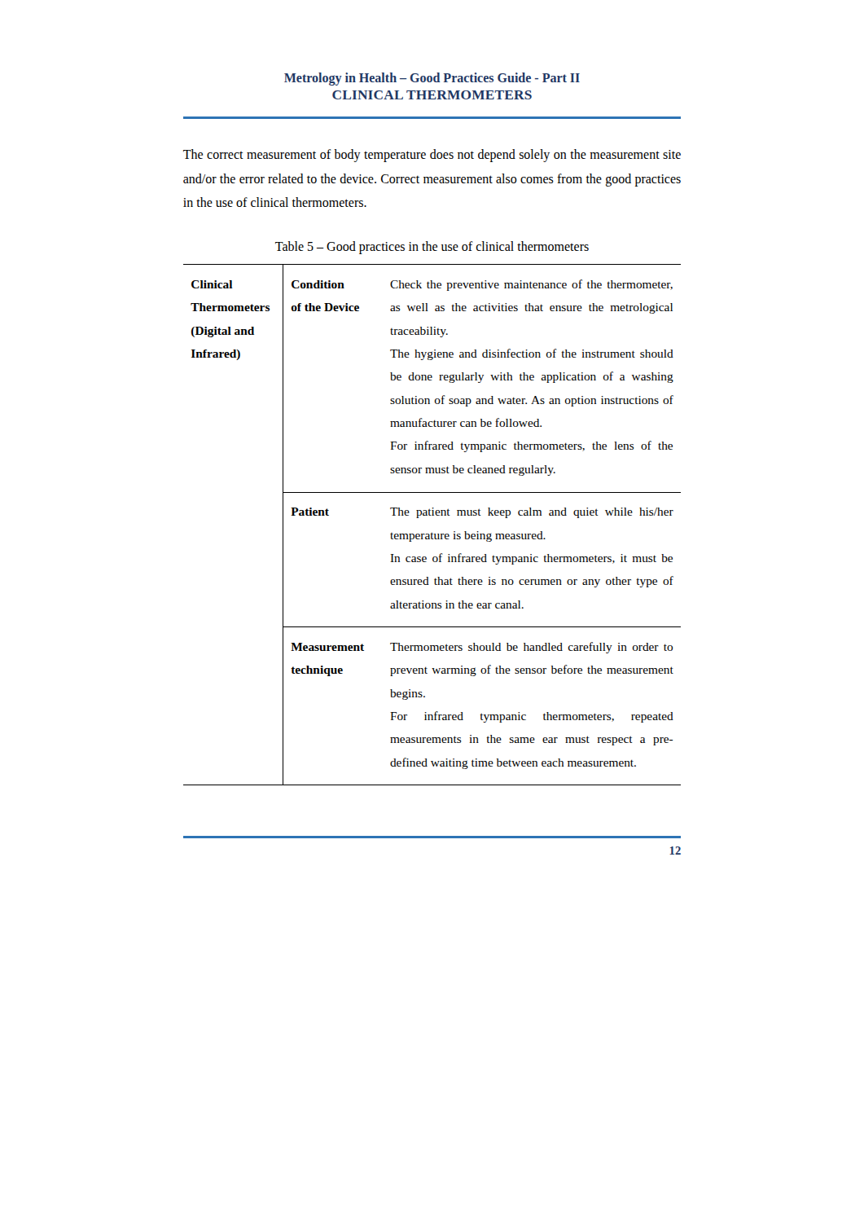Metrology in Health – Good Practices Guide - Part II
CLINICAL THERMOMETERS
The correct measurement of body temperature does not depend solely on the measurement site and/or the error related to the device. Correct measurement also comes from the good practices in the use of clinical thermometers.
Table 5 – Good practices in the use of clinical thermometers
| Clinical Thermometers (Digital and Infrared) | Condition of the Device | Check the preventive maintenance of the thermometer, as well as the activities that ensure the metrological traceability. The hygiene and disinfection of the instrument should be done regularly with the application of a washing solution of soap and water. As an option instructions of manufacturer can be followed. For infrared tympanic thermometers, the lens of the sensor must be cleaned regularly. |
| Patient | The patient must keep calm and quiet while his/her temperature is being measured. In case of infrared tympanic thermometers, it must be ensured that there is no cerumen or any other type of alterations in the ear canal. |
| Measurement technique | Thermometers should be handled carefully in order to prevent warming of the sensor before the measurement begins. For infrared tympanic thermometers, repeated measurements in the same ear must respect a pre-defined waiting time between each measurement. |
12